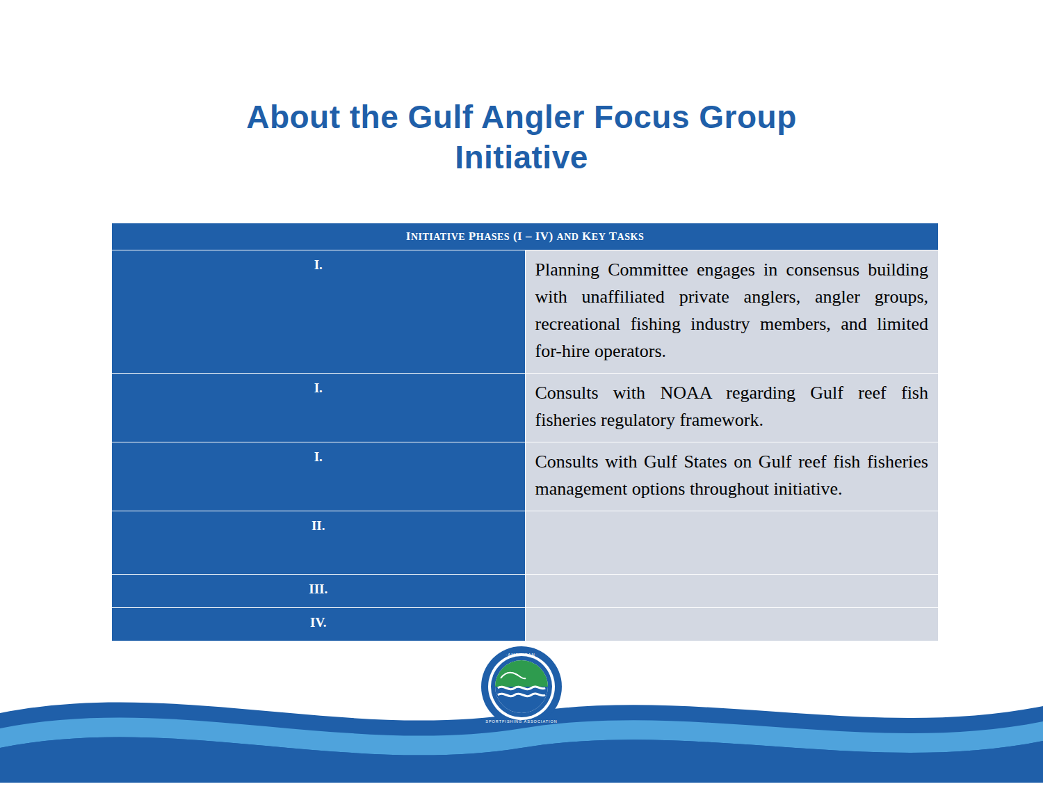About the Gulf Angler Focus Group
Initiative
| I NITIATIVE P HASES (I – IV) AND K EY T ASKS |
| --- |
| I. | Planning Committee engages in consensus building with unaffiliated private anglers, angler groups, recreational fishing industry members, and limited for-hire operators. |
| I. | Consults with NOAA regarding Gulf reef fish fisheries regulatory framework. |
| I. | Consults with Gulf States on Gulf reef fish fisheries management options throughout initiative. |
| II. | |
| III. | |
| IV. | |
·AMERICAN· SPORTFISHING ASSOCIATION